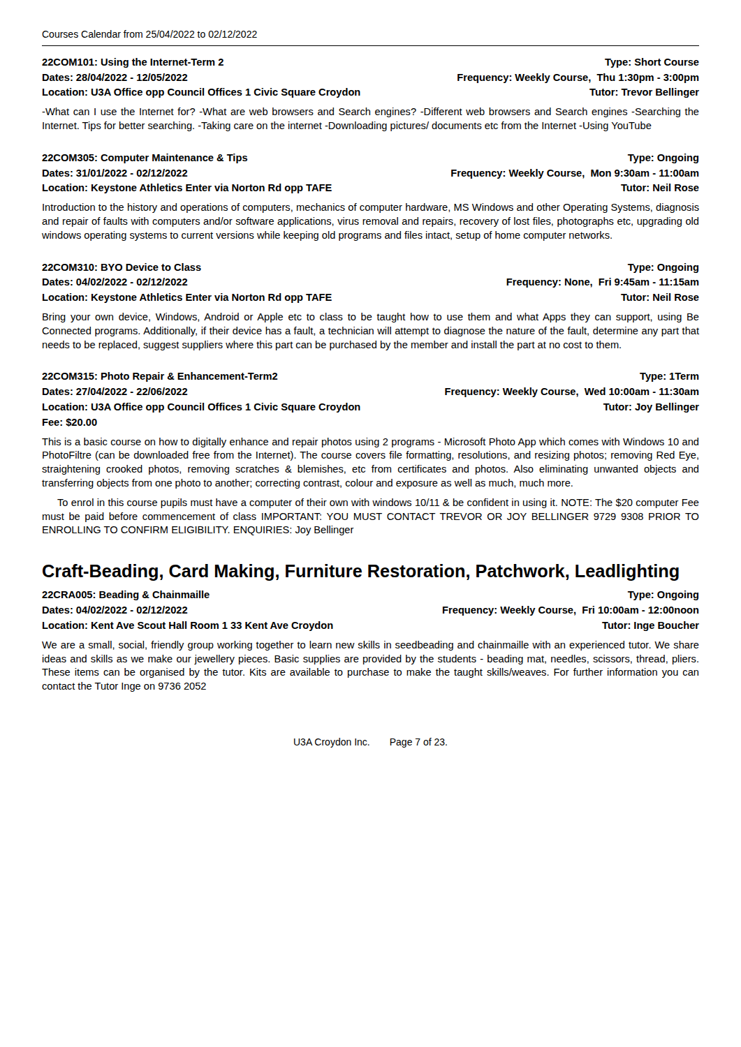Courses Calendar from 25/04/2022 to 02/12/2022
22COM101: Using the Internet-Term 2 Type: Short Course
Dates: 28/04/2022 - 12/05/2022 Frequency: Weekly Course, Thu 1:30pm - 3:00pm
Location: U3A Office opp Council Offices 1 Civic Square Croydon Tutor: Trevor Bellinger
-What can I use the Internet for? -What are web browsers and Search engines? -Different web browsers and Search engines -Searching the Internet. Tips for better searching. -Taking care on the internet -Downloading pictures/ documents etc from the Internet -Using YouTube
22COM305: Computer Maintenance & Tips Type: Ongoing
Dates: 31/01/2022 - 02/12/2022 Frequency: Weekly Course, Mon 9:30am - 11:00am
Location: Keystone Athletics Enter via Norton Rd opp TAFE Tutor: Neil Rose
Introduction to the history and operations of computers, mechanics of computer hardware, MS Windows and other Operating Systems, diagnosis and repair of faults with computers and/or software applications, virus removal and repairs, recovery of lost files, photographs etc, upgrading old windows operating systems to current versions while keeping old programs and files intact, setup of home computer networks.
22COM310: BYO Device to Class Type: Ongoing
Dates: 04/02/2022 - 02/12/2022 Frequency: None, Fri 9:45am - 11:15am
Location: Keystone Athletics Enter via Norton Rd opp TAFE Tutor: Neil Rose
Bring your own device, Windows, Android or Apple etc to class to be taught how to use them and what Apps they can support, using Be Connected programs. Additionally, if their device has a fault, a technician will attempt to diagnose the nature of the fault, determine any part that needs to be replaced, suggest suppliers where this part can be purchased by the member and install the part at no cost to them.
22COM315: Photo Repair & Enhancement-Term2 Type: 1Term
Dates: 27/04/2022 - 22/06/2022 Frequency: Weekly Course, Wed 10:00am - 11:30am
Location: U3A Office opp Council Offices 1 Civic Square Croydon Tutor: Joy Bellinger
Fee: $20.00
This is a basic course on how to digitally enhance and repair photos using 2 programs - Microsoft Photo App which comes with Windows 10 and PhotoFiltre (can be downloaded free from the Internet). The course covers file formatting, resolutions, and resizing photos; removing Red Eye, straightening crooked photos, removing scratches & blemishes, etc from certificates and photos. Also eliminating unwanted objects and transferring objects from one photo to another; correcting contrast, colour and exposure as well as much, much more.
To enrol in this course pupils must have a computer of their own with windows 10/11 & be confident in using it. NOTE: The $20 computer Fee must be paid before commencement of class IMPORTANT: YOU MUST CONTACT TREVOR OR JOY BELLINGER 9729 9308 PRIOR TO ENROLLING TO CONFIRM ELIGIBILITY. ENQUIRIES: Joy Bellinger
Craft-Beading, Card Making, Furniture Restoration, Patchwork, Leadlighting
22CRA005: Beading & Chainmaille Type: Ongoing
Dates: 04/02/2022 - 02/12/2022 Frequency: Weekly Course, Fri 10:00am - 12:00noon
Location: Kent Ave Scout Hall Room 1 33 Kent Ave Croydon Tutor: Inge Boucher
We are a small, social, friendly group working together to learn new skills in seedbeading and chainmaille with an experienced tutor. We share ideas and skills as we make our jewellery pieces. Basic supplies are provided by the students - beading mat, needles, scissors, thread, pliers. These items can be organised by the tutor. Kits are available to purchase to make the taught skills/weaves. For further information you can contact the Tutor Inge on 9736 2052
U3A Croydon Inc. Page 7 of 23.